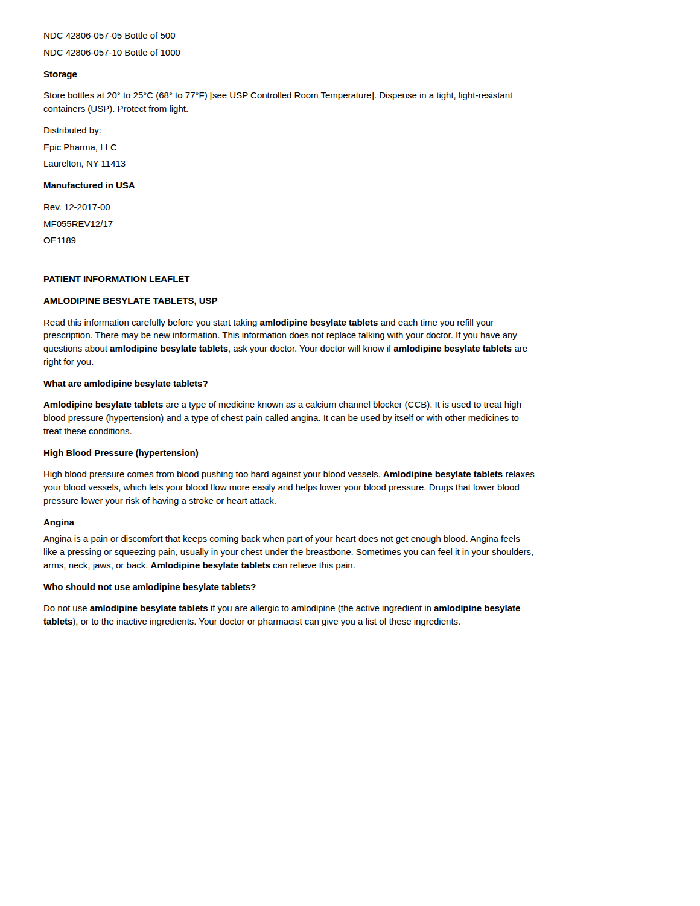NDC 42806-057-05 Bottle of 500
NDC 42806-057-10 Bottle of 1000
Storage
Store bottles at 20° to 25°C (68° to 77°F) [see USP Controlled Room Temperature]. Dispense in a tight, light-resistant containers (USP). Protect from light.
Distributed by:
Epic Pharma, LLC
Laurelton, NY 11413
Manufactured in USA
Rev. 12-2017-00
MF055REV12/17
OE1189
PATIENT INFORMATION LEAFLET
AMLODIPINE BESYLATE TABLETS, USP
Read this information carefully before you start taking amlodipine besylate tablets and each time you refill your prescription. There may be new information. This information does not replace talking with your doctor. If you have any questions about amlodipine besylate tablets, ask your doctor. Your doctor will know if amlodipine besylate tablets are right for you.
What are amlodipine besylate tablets?
Amlodipine besylate tablets are a type of medicine known as a calcium channel blocker (CCB). It is used to treat high blood pressure (hypertension) and a type of chest pain called angina. It can be used by itself or with other medicines to treat these conditions.
High Blood Pressure (hypertension)
High blood pressure comes from blood pushing too hard against your blood vessels. Amlodipine besylate tablets relaxes your blood vessels, which lets your blood flow more easily and helps lower your blood pressure. Drugs that lower blood pressure lower your risk of having a stroke or heart attack.
Angina
Angina is a pain or discomfort that keeps coming back when part of your heart does not get enough blood. Angina feels like a pressing or squeezing pain, usually in your chest under the breastbone. Sometimes you can feel it in your shoulders, arms, neck, jaws, or back. Amlodipine besylate tablets can relieve this pain.
Who should not use amlodipine besylate tablets?
Do not use amlodipine besylate tablets if you are allergic to amlodipine (the active ingredient in amlodipine besylate tablets), or to the inactive ingredients. Your doctor or pharmacist can give you a list of these ingredients.